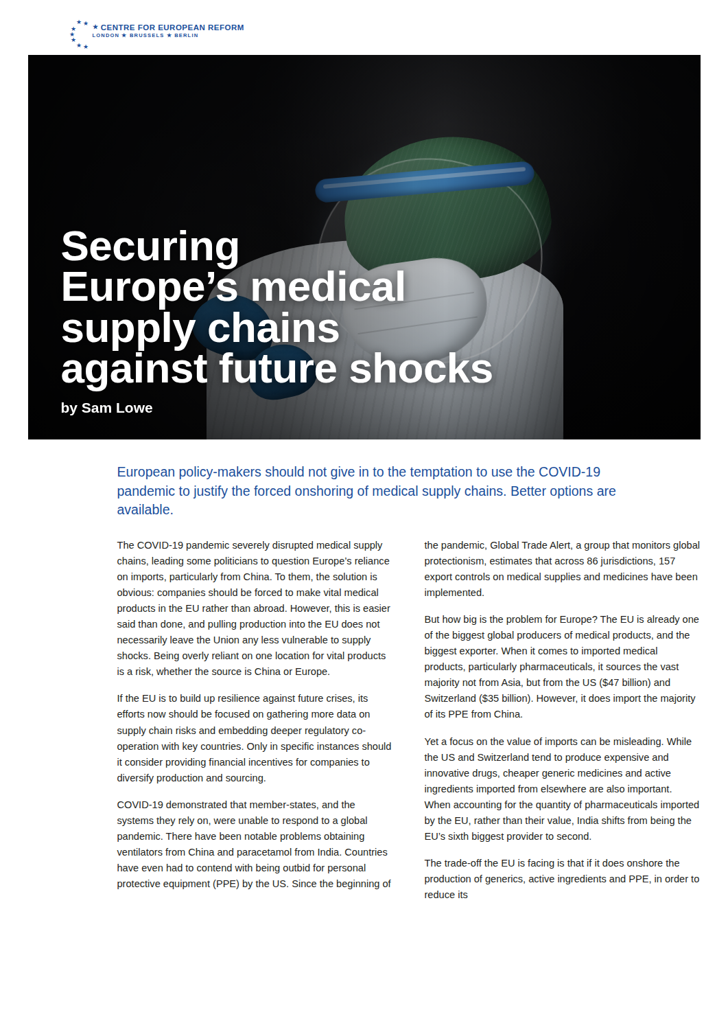★ ★ ★ ★ ★ ★ ★
★ CENTRE FOR EUROPEAN REFORM
LONDON ★ BRUSSELS ★ BERLIN
Securing
Europe’s medical
supply chains
against future shocks
by Sam Lowe
European policy-makers should not give in to the temptation to use the COVID-19 pandemic to justify the forced onshoring of medical supply chains. Better options are available.
The COVID-19 pandemic severely disrupted medical supply chains, leading some politicians to question Europe’s reliance on imports, particularly from China. To them, the solution is obvious: companies should be forced to make vital medical products in the EU rather than abroad. However, this is easier said than done, and pulling production into the EU does not necessarily leave the Union any less vulnerable to supply shocks. Being overly reliant on one location for vital products is a risk, whether the source is China or Europe.
If the EU is to build up resilience against future crises, its efforts now should be focused on gathering more data on supply chain risks and embedding deeper regulatory co-operation with key countries. Only in specific instances should it consider providing financial incentives for companies to diversify production and sourcing.
COVID-19 demonstrated that member-states, and the systems they rely on, were unable to respond to a global pandemic. There have been notable problems obtaining ventilators from China and paracetamol from India. Countries have even had to contend with being outbid for personal protective equipment (PPE) by the US. Since the beginning of the pandemic, Global Trade Alert, a group that monitors global protectionism, estimates that across 86 jurisdictions, 157 export controls on medical supplies and medicines have been implemented.
But how big is the problem for Europe? The EU is already one of the biggest global producers of medical products, and the biggest exporter. When it comes to imported medical products, particularly pharmaceuticals, it sources the vast majority not from Asia, but from the US ($47 billion) and Switzerland ($35 billion). However, it does import the majority of its PPE from China.
Yet a focus on the value of imports can be misleading. While the US and Switzerland tend to produce expensive and innovative drugs, cheaper generic medicines and active ingredients imported from elsewhere are also important. When accounting for the quantity of pharmaceuticals imported by the EU, rather than their value, India shifts from being the EU’s sixth biggest provider to second.
The trade-off the EU is facing is that if it does onshore the production of generics, active ingredients and PPE, in order to reduce its